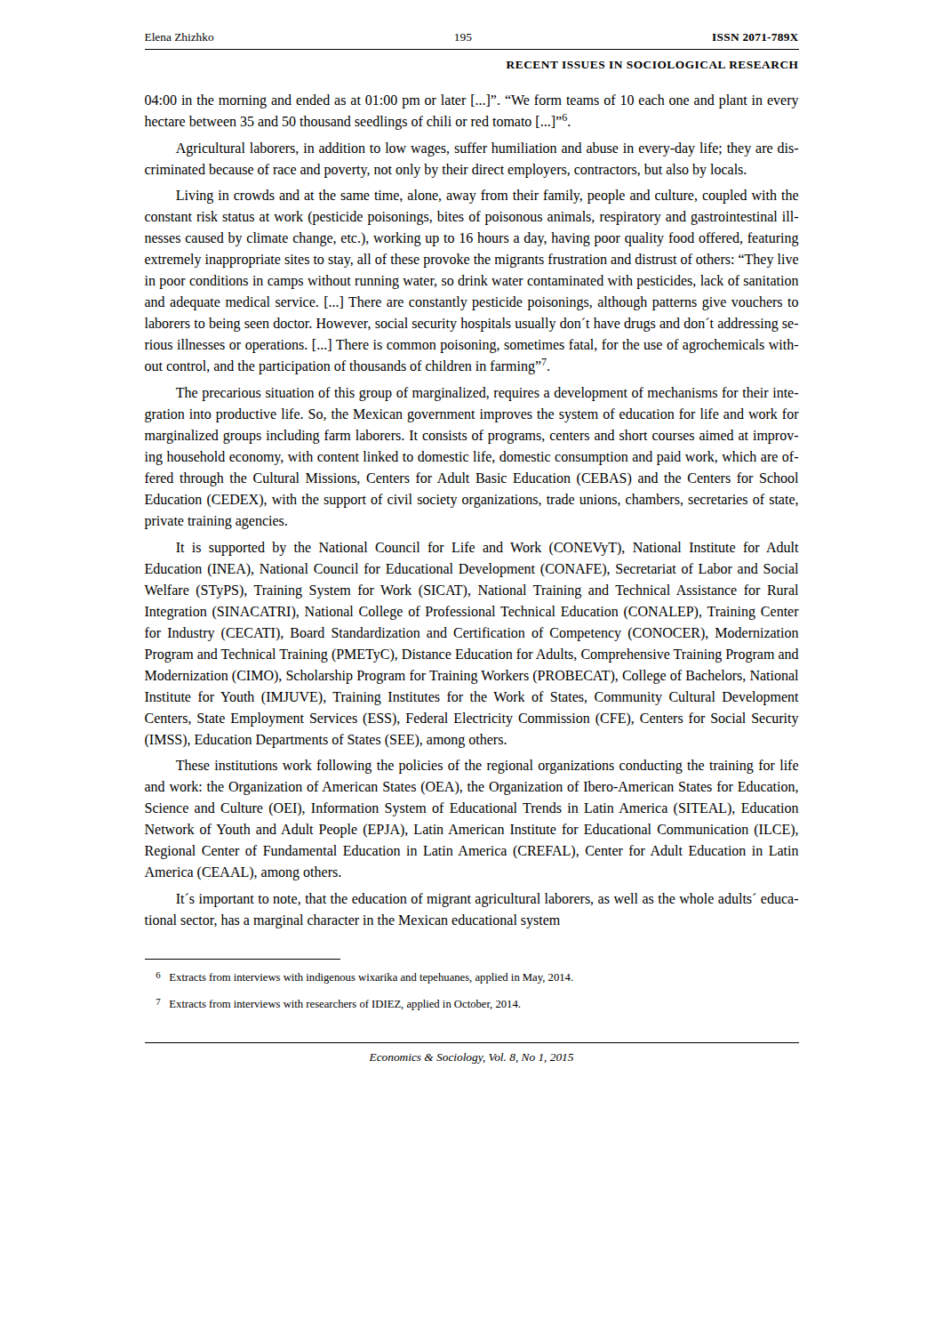Elena Zhizhko 195 ISSN 2071-789X
RECENT ISSUES IN SOCIOLOGICAL RESEARCH
04:00 in the morning and ended as at 01:00 pm or later [...]”. “We form teams of 10 each one and plant in every hectare between 35 and 50 thousand seedlings of chili or red tomato [...]”6.
Agricultural laborers, in addition to low wages, suffer humiliation and abuse in every-day life; they are discriminated because of race and poverty, not only by their direct employers, contractors, but also by locals.
Living in crowds and at the same time, alone, away from their family, people and culture, coupled with the constant risk status at work (pesticide poisonings, bites of poisonous animals, respiratory and gastrointestinal illnesses caused by climate change, etc.), working up to 16 hours a day, having poor quality food offered, featuring extremely inappropriate sites to stay, all of these provoke the migrants frustration and distrust of others: “They live in poor conditions in camps without running water, so drink water contaminated with pesticides, lack of sanitation and adequate medical service. [...] There are constantly pesticide poisonings, although patterns give vouchers to laborers to being seen doctor. However, social security hospitals usually don´t have drugs and don´t addressing serious illnesses or operations. [...] There is common poisoning, sometimes fatal, for the use of agrochemicals without control, and the participation of thousands of children in farming”7.
The precarious situation of this group of marginalized, requires a development of mechanisms for their integration into productive life. So, the Mexican government improves the system of education for life and work for marginalized groups including farm laborers. It consists of programs, centers and short courses aimed at improving household economy, with content linked to domestic life, domestic consumption and paid work, which are offered through the Cultural Missions, Centers for Adult Basic Education (CEBAS) and the Centers for School Education (CEDEX), with the support of civil society organizations, trade unions, chambers, secretaries of state, private training agencies.
It is supported by the National Council for Life and Work (CONEVyT), National Institute for Adult Education (INEA), National Council for Educational Development (CONAFE), Secretariat of Labor and Social Welfare (STyPS), Training System for Work (SICAT), National Training and Technical Assistance for Rural Integration (SINACATRI), National College of Professional Technical Education (CONALEP), Training Center for Industry (CECATI), Board Standardization and Certification of Competency (CONOCER), Modernization Program and Technical Training (PMETyC), Distance Education for Adults, Comprehensive Training Program and Modernization (CIMO), Scholarship Program for Training Workers (PROBECAT), College of Bachelors, National Institute for Youth (IMJUVE), Training Institutes for the Work of States, Community Cultural Development Centers, State Employment Services (ESS), Federal Electricity Commission (CFE), Centers for Social Security (IMSS), Education Departments of States (SEE), among others.
These institutions work following the policies of the regional organizations conducting the training for life and work: the Organization of American States (OEA), the Organization of Ibero-American States for Education, Science and Culture (OEI), Information System of Educational Trends in Latin America (SITEAL), Education Network of Youth and Adult People (EPJA), Latin American Institute for Educational Communication (ILCE), Regional Center of Fundamental Education in Latin America (CREFAL), Center for Adult Education in Latin America (CEAAL), among others.
It´s important to note, that the education of migrant agricultural laborers, as well as the whole adults´ educational sector, has a marginal character in the Mexican educational system
6 Extracts from interviews with indigenous wixarika and tepehuanes, applied in May, 2014.
7 Extracts from interviews with researchers of IDIEZ, applied in October, 2014.
Economics & Sociology, Vol. 8, No 1, 2015